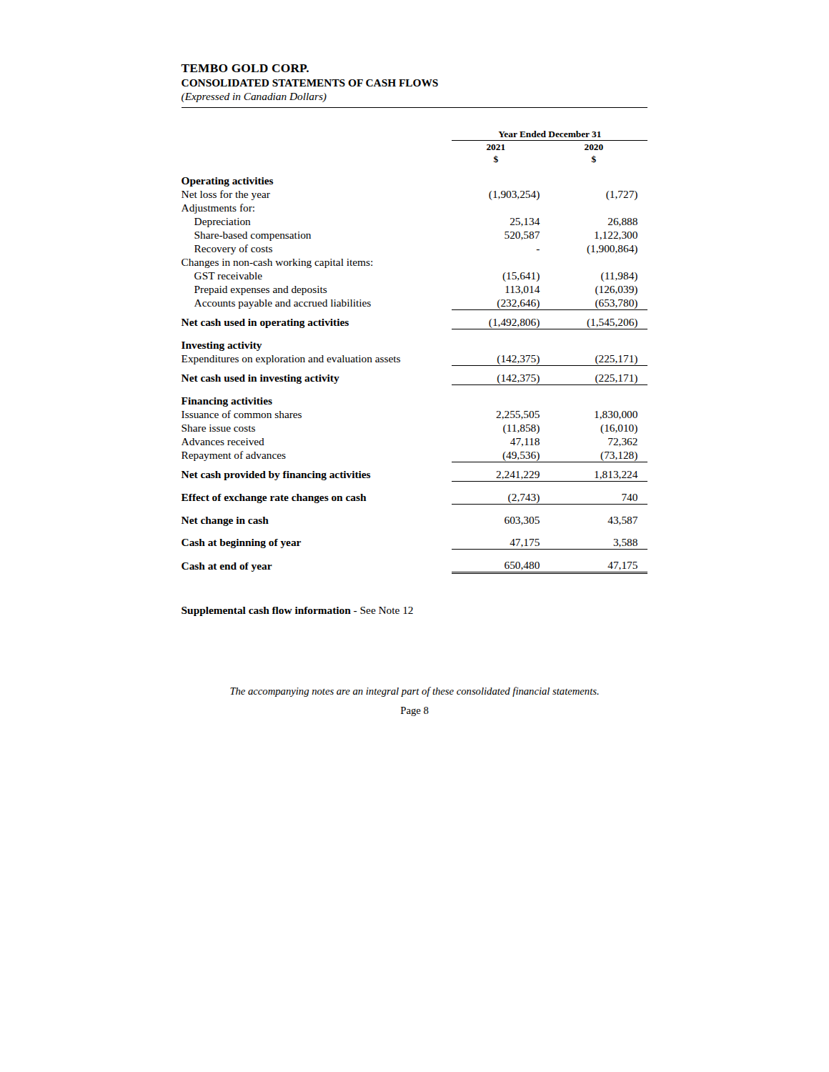TEMBO GOLD CORP.
CONSOLIDATED STATEMENTS OF CASH FLOWS
(Expressed in Canadian Dollars)
| | Year Ended December 31 |
| | 2021 | 2020 |
| | $ | $ |
| Operating activities | | |
| Net loss for the year | (1,903,254) | (1,727) |
| Adjustments for: | | |
| Depreciation | 25,134 | 26,888 |
| Share-based compensation | 520,587 | 1,122,300 |
| Recovery of costs | - | (1,900,864) |
| Changes in non-cash working capital items: | | |
| GST receivable | (15,641) | (11,984) |
| Prepaid expenses and deposits | 113,014 | (126,039) |
| Accounts payable and accrued liabilities | (232,646) | (653,780) |
| Net cash used in operating activities | (1,492,806) | (1,545,206) |
| Investing activity | | |
| Expenditures on exploration and evaluation assets | (142,375) | (225,171) |
| Net cash used in investing activity | (142,375) | (225,171) |
| Financing activities | | |
| Issuance of common shares | 2,255,505 | 1,830,000 |
| Share issue costs | (11,858) | (16,010) |
| Advances received | 47,118 | 72,362 |
| Repayment of advances | (49,536) | (73,128) |
| Net cash provided by financing activities | 2,241,229 | 1,813,224 |
| Effect of exchange rate changes on cash | (2,743) | 740 |
| Net change in cash | 603,305 | 43,587 |
| Cash at beginning of year | 47,175 | 3,588 |
| Cash at end of year | 650,480 | 47,175 |
Supplemental cash flow information - See Note 12
The accompanying notes are an integral part of these consolidated financial statements.
Page 8